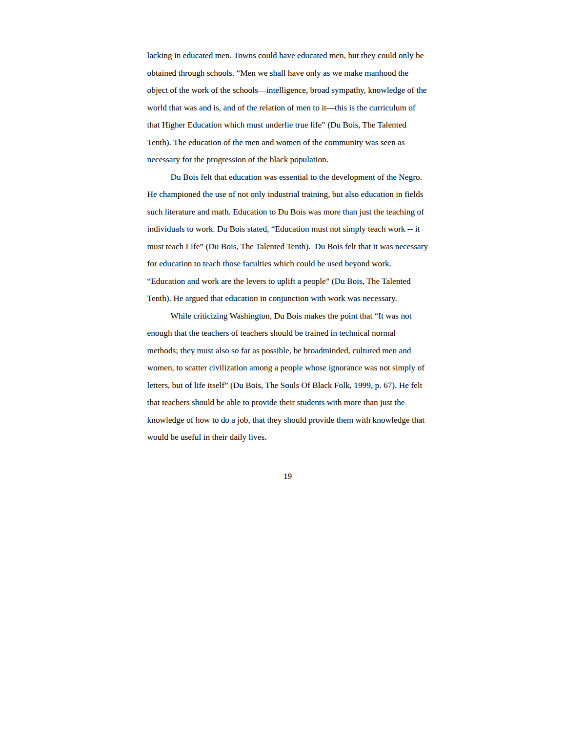lacking in educated men. Towns could have educated men, but they could only be obtained through schools. “Men we shall have only as we make manhood the object of the work of the schools—intelligence, broad sympathy, knowledge of the world that was and is, and of the relation of men to it—this is the curriculum of that Higher Education which must underlie true life” (Du Bois, The Talented Tenth). The education of the men and women of the community was seen as necessary for the progression of the black population.
Du Bois felt that education was essential to the development of the Negro. He championed the use of not only industrial training, but also education in fields such literature and math. Education to Du Bois was more than just the teaching of individuals to work. Du Bois stated, “Education must not simply teach work -- it must teach Life” (Du Bois, The Talented Tenth). Du Bois felt that it was necessary for education to teach those faculties which could be used beyond work. “Education and work are the levers to uplift a people” (Du Bois, The Talented Tenth). He argued that education in conjunction with work was necessary.
While criticizing Washington, Du Bois makes the point that “It was not enough that the teachers of teachers should be trained in technical normal methods; they must also so far as possible, be broadminded, cultured men and women, to scatter civilization among a people whose ignorance was not simply of letters, but of life itself” (Du Bois, The Souls Of Black Folk, 1999, p. 67). He felt that teachers should be able to provide their students with more than just the knowledge of how to do a job, that they should provide them with knowledge that would be useful in their daily lives.
19